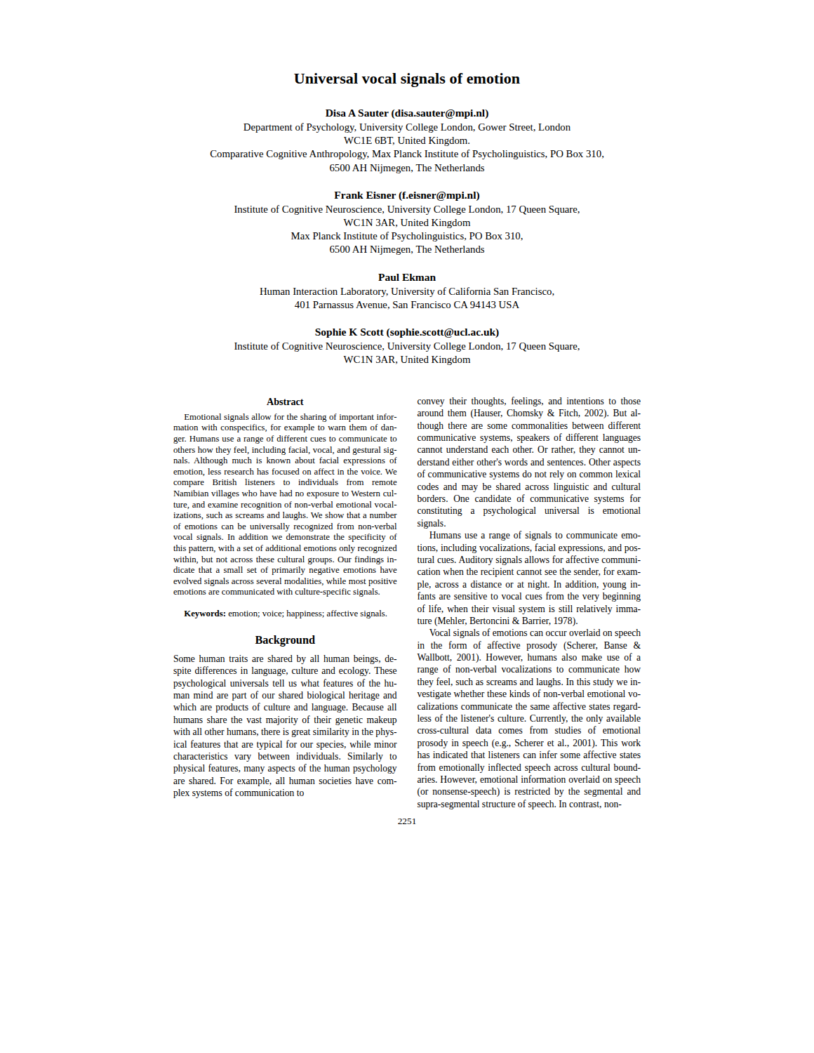Universal vocal signals of emotion
Disa A Sauter (disa.sauter@mpi.nl)
Department of Psychology, University College London, Gower Street, London
WC1E 6BT, United Kingdom.
Comparative Cognitive Anthropology, Max Planck Institute of Psycholinguistics, PO Box 310,
6500 AH Nijmegen, The Netherlands
Frank Eisner (f.eisner@mpi.nl)
Institute of Cognitive Neuroscience, University College London, 17 Queen Square,
WC1N 3AR, United Kingdom
Max Planck Institute of Psycholinguistics, PO Box 310,
6500 AH Nijmegen, The Netherlands
Paul Ekman
Human Interaction Laboratory, University of California San Francisco,
401 Parnassus Avenue, San Francisco CA 94143 USA
Sophie K Scott (sophie.scott@ucl.ac.uk)
Institute of Cognitive Neuroscience, University College London, 17 Queen Square,
WC1N 3AR, United Kingdom
Abstract
Emotional signals allow for the sharing of important information with conspecifics, for example to warn them of danger. Humans use a range of different cues to communicate to others how they feel, including facial, vocal, and gestural signals. Although much is known about facial expressions of emotion, less research has focused on affect in the voice. We compare British listeners to individuals from remote Namibian villages who have had no exposure to Western culture, and examine recognition of non-verbal emotional vocalizations, such as screams and laughs. We show that a number of emotions can be universally recognized from non-verbal vocal signals. In addition we demonstrate the specificity of this pattern, with a set of additional emotions only recognized within, but not across these cultural groups. Our findings indicate that a small set of primarily negative emotions have evolved signals across several modalities, while most positive emotions are communicated with culture-specific signals.
Keywords: emotion; voice; happiness; affective signals.
Background
Some human traits are shared by all human beings, despite differences in language, culture and ecology. These psychological universals tell us what features of the human mind are part of our shared biological heritage and which are products of culture and language. Because all humans share the vast majority of their genetic makeup with all other humans, there is great similarity in the physical features that are typical for our species, while minor characteristics vary between individuals. Similarly to physical features, many aspects of the human psychology are shared. For example, all human societies have complex systems of communication to
convey their thoughts, feelings, and intentions to those around them (Hauser, Chomsky & Fitch, 2002). But although there are some commonalities between different communicative systems, speakers of different languages cannot understand each other. Or rather, they cannot understand either other's words and sentences. Other aspects of communicative systems do not rely on common lexical codes and may be shared across linguistic and cultural borders. One candidate of communicative systems for constituting a psychological universal is emotional signals.
Humans use a range of signals to communicate emotions, including vocalizations, facial expressions, and postural cues. Auditory signals allows for affective communication when the recipient cannot see the sender, for example, across a distance or at night. In addition, young infants are sensitive to vocal cues from the very beginning of life, when their visual system is still relatively immature (Mehler, Bertoncini & Barrier, 1978).
Vocal signals of emotions can occur overlaid on speech in the form of affective prosody (Scherer, Banse & Wallbott, 2001). However, humans also make use of a range of non-verbal vocalizations to communicate how they feel, such as screams and laughs. In this study we investigate whether these kinds of non-verbal emotional vocalizations communicate the same affective states regardless of the listener's culture. Currently, the only available cross-cultural data comes from studies of emotional prosody in speech (e.g., Scherer et al., 2001). This work has indicated that listeners can infer some affective states from emotionally inflected speech across cultural boundaries. However, emotional information overlaid on speech (or nonsense-speech) is restricted by the segmental and supra-segmental structure of speech. In contrast, non-
2251